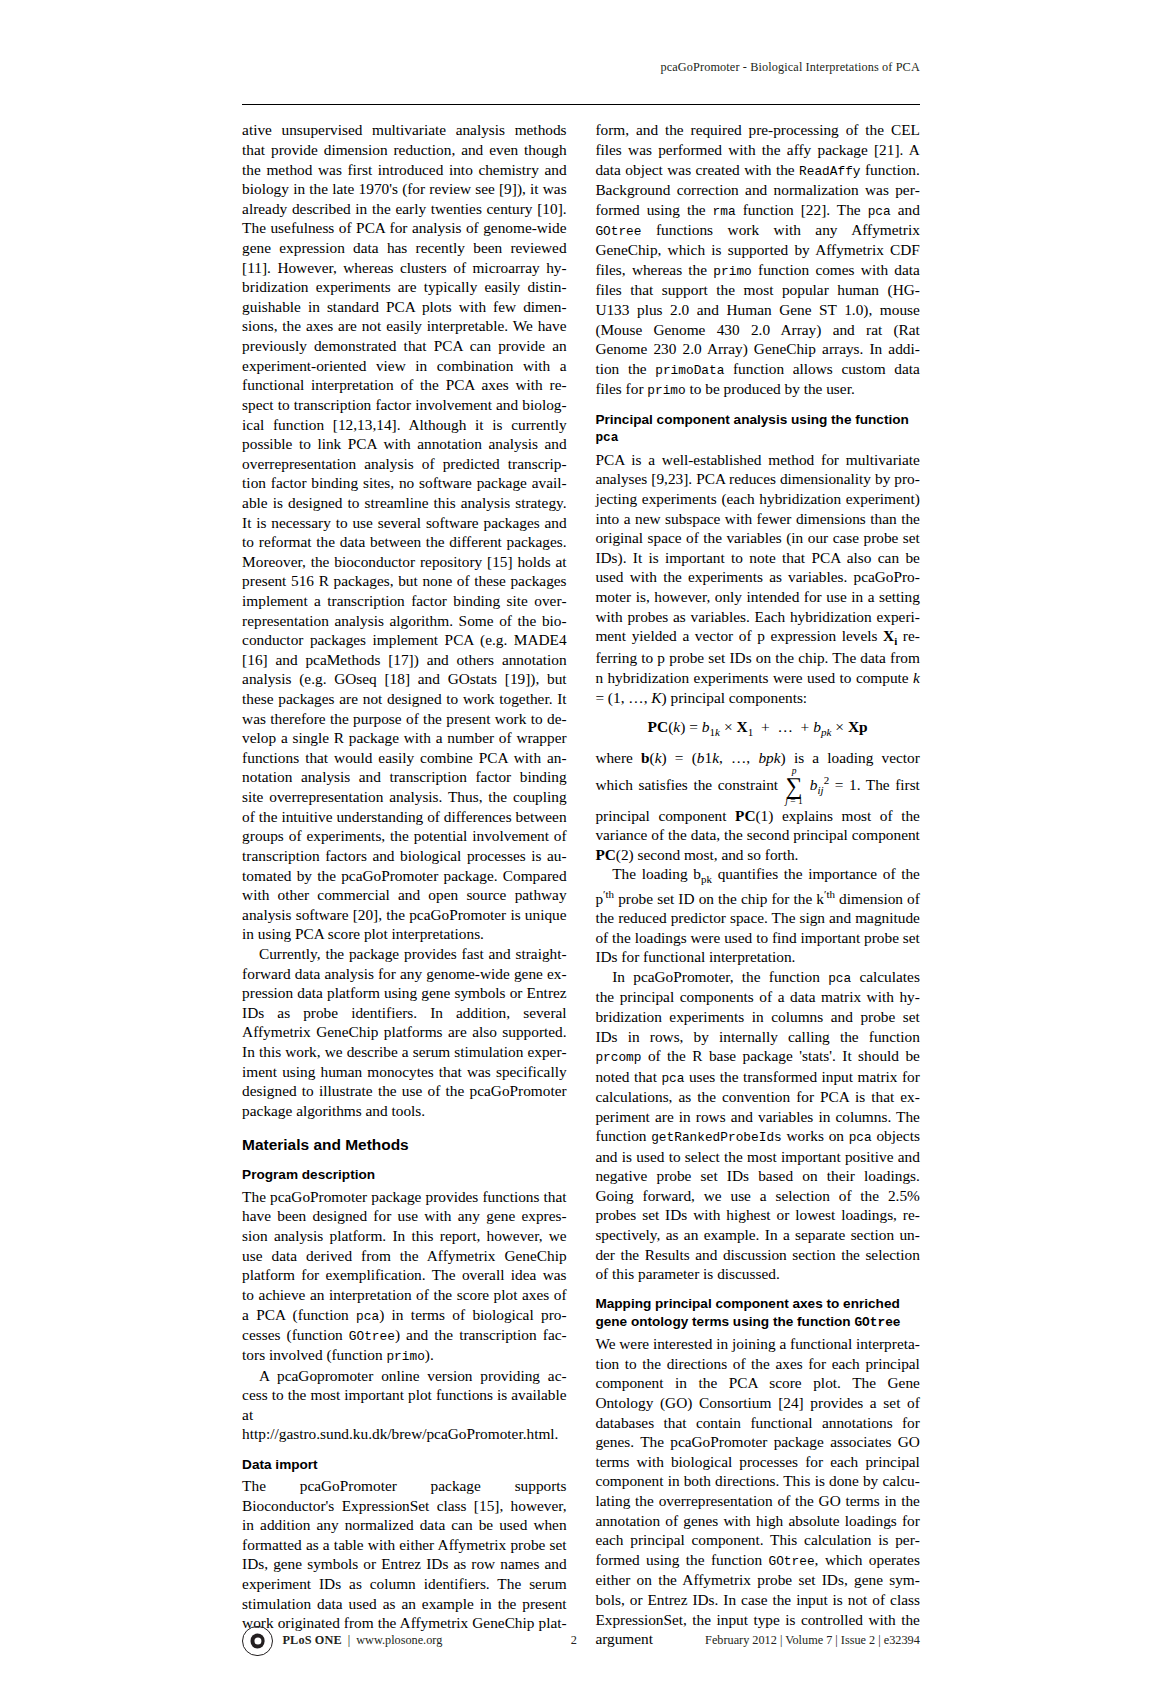pcaGoPromoter - Biological Interpretations of PCA
ative unsupervised multivariate analysis methods that provide dimension reduction, and even though the method was first introduced into chemistry and biology in the late 1970's (for review see [9]), it was already described in the early twenties century [10]. The usefulness of PCA for analysis of genome-wide gene expression data has recently been reviewed [11]. However, whereas clusters of microarray hybridization experiments are typically easily distinguishable in standard PCA plots with few dimensions, the axes are not easily interpretable. We have previously demonstrated that PCA can provide an experiment-oriented view in combination with a functional interpretation of the PCA axes with respect to transcription factor involvement and biological function [12,13,14]. Although it is currently possible to link PCA with annotation analysis and overrepresentation analysis of predicted transcription factor binding sites, no software package available is designed to streamline this analysis strategy. It is necessary to use several software packages and to reformat the data between the different packages. Moreover, the bioconductor repository [15] holds at present 516 R packages, but none of these packages implement a transcription factor binding site overrepresentation analysis algorithm. Some of the bioconductor packages implement PCA (e.g. MADE4 [16] and pcaMethods [17]) and others annotation analysis (e.g. GOseq [18] and GOstats [19]), but these packages are not designed to work together. It was therefore the purpose of the present work to develop a single R package with a number of wrapper functions that would easily combine PCA with annotation analysis and transcription factor binding site overrepresentation analysis. Thus, the coupling of the intuitive understanding of differences between groups of experiments, the potential involvement of transcription factors and biological processes is automated by the pcaGoPromoter package. Compared with other commercial and open source pathway analysis software [20], the pcaGoPromoter is unique in using PCA score plot interpretations.
Currently, the package provides fast and straightforward data analysis for any genome-wide gene expression data platform using gene symbols or Entrez IDs as probe identifiers. In addition, several Affymetrix GeneChip platforms are also supported. In this work, we describe a serum stimulation experiment using human monocytes that was specifically designed to illustrate the use of the pcaGoPromoter package algorithms and tools.
Materials and Methods
Program description
The pcaGoPromoter package provides functions that have been designed for use with any gene expression analysis platform. In this report, however, we use data derived from the Affymetrix GeneChip platform for exemplification. The overall idea was to achieve an interpretation of the score plot axes of a PCA (function pca) in terms of biological processes (function GOtree) and the transcription factors involved (function primo).
A pcaGopromoter online version providing access to the most important plot functions is available at http://gastro.sund.ku.dk/brew/pcaGoPromoter.html.
Data import
The pcaGoPromoter package supports Bioconductor's ExpressionSet class [15], however, in addition any normalized data can be used when formatted as a table with either Affymetrix probe set IDs, gene symbols or Entrez IDs as row names and experiment IDs as column identifiers. The serum stimulation data used as an example in the present work originated from the Affymetrix GeneChip platform, and the required pre-processing of the CEL files was performed with the affy package [21]. A data object was created with the ReadAffy function. Background correction and normalization was performed using the rma function [22]. The pca and GOtree functions work with any Affymetrix GeneChip, which is supported by Affymetrix CDF files, whereas the primo function comes with data files that support the most popular human (HG-U133 plus 2.0 and Human Gene ST 1.0), mouse (Mouse Genome 430 2.0 Array) and rat (Rat Genome 230 2.0 Array) GeneChip arrays. In addition the primoData function allows custom data files for primo to be produced by the user.
Principal component analysis using the function pca
PCA is a well-established method for multivariate analyses [9,23]. PCA reduces dimensionality by projecting experiments (each hybridization experiment) into a new subspace with fewer dimensions than the original space of the variables (in our case probe set IDs). It is important to note that PCA also can be used with the experiments as variables. pcaGoPromoter is, however, only intended for use in a setting with probes as variables. Each hybridization experiment yielded a vector of p expression levels Xi referring to p probe set IDs on the chip. The data from n hybridization experiments were used to compute k = (1, …, K) principal components:
PC(k) = b 1k × X 1 + … + bpk × Xp
where b(k) = (b1k, …, bpk) is a loading vector which satisfies the constraint p∑j = 1 bij 2 = 1. The first principal component PC(1) explains most of the variance of the data, the second principal component PC(2) second most, and so forth.
The loading bpk quantifies the importance of the p′th probe set ID on the chip for the k′th dimension of the reduced predictor space. The sign and magnitude of the loadings were used to find important probe set IDs for functional interpretation.
In pcaGoPromoter, the function pca calculates the principal components of a data matrix with hybridization experiments in columns and probe set IDs in rows, by internally calling the function prcomp of the R base package 'stats'. It should be noted that pca uses the transformed input matrix for calculations, as the convention for PCA is that experiment are in rows and variables in columns. The function getRankedProbeIds works on pca objects and is used to select the most important positive and negative probe set IDs based on their loadings. Going forward, we use a selection of the 2.5% probes set IDs with highest or lowest loadings, respectively, as an example. In a separate section under the Results and discussion section the selection of this parameter is discussed.
Mapping principal component axes to enriched gene ontology terms using the function GOtree
We were interested in joining a functional interpretation to the directions of the axes for each principal component in the PCA score plot. The Gene Ontology (GO) Consortium [24] provides a set of databases that contain functional annotations for genes. The pcaGoPromoter package associates GO terms with biological processes for each principal component in both directions. This is done by calculating the overrepresentation of the GO terms in the annotation of genes with high absolute loadings for each principal component. This calculation is performed using the function GOtree, which operates either on the Affymetrix probe set IDs, gene symbols, or Entrez IDs. In case the input is not of class ExpressionSet, the input type is controlled with the argument
PLoS ONE | www.plosone.org
2
February 2012 | Volume 7 | Issue 2 | e32394